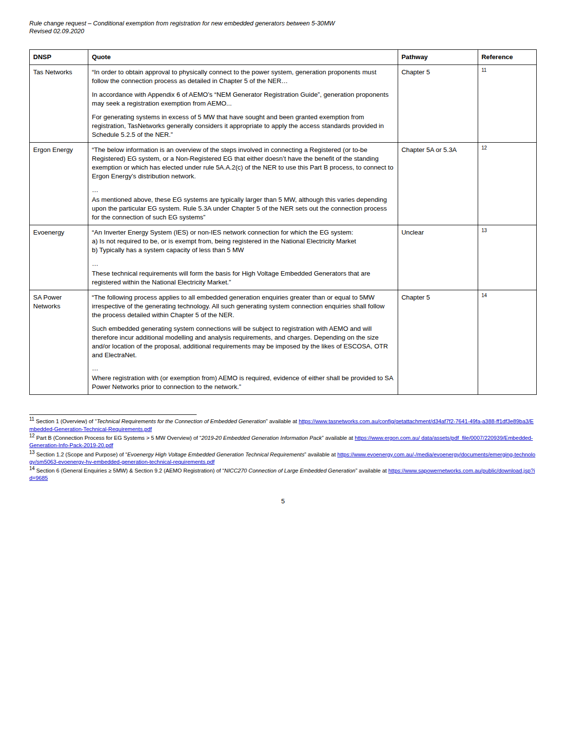Rule change request – Conditional exemption from registration for new embedded generators between 5-30MW
Revised 02.09.2020
| DNSP | Quote | Pathway | Reference |
| --- | --- | --- | --- |
| Tas Networks | “In order to obtain approval to physically connect to the power system, generation proponents must follow the connection process as detailed in Chapter 5 of the NER… In accordance with Appendix 6 of AEMO’s “NEM Generator Registration Guide”, generation proponents may seek a registration exemption from AEMO... For generating systems in excess of 5 MW that have sought and been granted exemption from registration, TasNetworks generally considers it appropriate to apply the access standards provided in Schedule 5.2.5 of the NER.” | Chapter 5 | 11 |
| Ergon Energy | “The below information is an overview of the steps involved in connecting a Registered (or to-be Registered) EG system, or a Non-Registered EG that either doesn’t have the benefit of the standing exemption or which has elected under rule 5A.A.2(c) of the NER to use this Part B process, to connect to Ergon Energy’s distribution network. … As mentioned above, these EG systems are typically larger than 5 MW, although this varies depending upon the particular EG system. Rule 5.3A under Chapter 5 of the NER sets out the connection process for the connection of such EG systems” | Chapter 5A or 5.3A | 12 |
| Evoenergy | “An Inverter Energy System (IES) or non-IES network connection for which the EG system: a) Is not required to be, or is exempt from, being registered in the National Electricity Market b) Typically has a system capacity of less than 5 MW … These technical requirements will form the basis for High Voltage Embedded Generators that are registered within the National Electricity Market.” | Unclear | 13 |
| SA Power Networks | “The following process applies to all embedded generation enquiries greater than or equal to 5MW irrespective of the generating technology. All such generating system connection enquiries shall follow the process detailed within Chapter 5 of the NER. Such embedded generating system connections will be subject to registration with AEMO and will therefore incur additional modelling and analysis requirements, and charges. Depending on the size and/or location of the proposal, additional requirements may be imposed by the likes of ESCOSA, OTR and ElectraNet. … Where registration with (or exemption from) AEMO is required, evidence of either shall be provided to SA Power Networks prior to connection to the network.” | Chapter 5 | 14 |
11 Section 1 (Overview) of “Technical Requirements for the Connection of Embedded Generation” available at https://www.tasnetworks.com.au/config/getattachment/d34af7f2-7641-49fa-a388-ff1df3e89ba3/Embedded-Generation-Technical-Requirements.pdf
12 Part B (Connection Process for EG Systems > 5 MW Overview) of “2019-20 Embedded Generation Information Pack” available at https://www.ergon.com.au/ data/assets/pdf_file/0007/220939/Embedded-Generation-Info-Pack-2019-20.pdf
13 Section 1.2 (Scope and Purpose) of “Evoenergy High Voltage Embedded Generation Technical Requirements” available at https://www.evoenergy.com.au/-/media/evoenergy/documents/emerging-technology/sm5063-evoenergy-hv-embedded-generation-technical-requirements.pdf
14 Section 6 (General Enquiries ≥ 5MW) & Section 9.2 (AEMO Registration) of “NICC270 Connection of Large Embedded Generation” available at https://www.sapowernetworks.com.au/public/download.jsp?id=9685
5